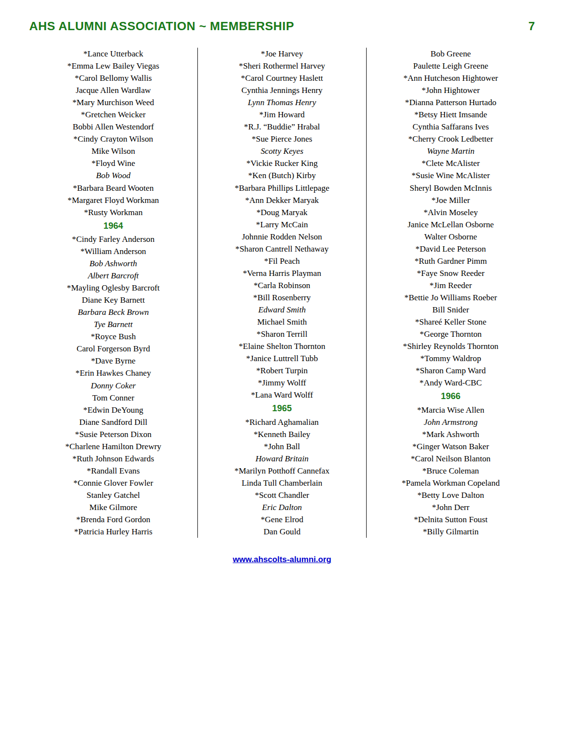AHS ALUMNI ASSOCIATION ~ MEMBERSHIP
7
*Lance Utterback
*Emma Lew Bailey Viegas
*Carol Bellomy Wallis
Jacque Allen Wardlaw
*Mary Murchison Weed
*Gretchen Weicker
Bobbi Allen Westendorf
*Cindy Crayton Wilson
Mike Wilson
*Floyd Wine
Bob Wood
*Barbara Beard Wooten
*Margaret Floyd Workman
*Rusty Workman
1964
*Cindy Farley Anderson
*William Anderson
Bob Ashworth
Albert Barcroft
*Mayling Oglesby Barcroft
Diane Key Barnett
Barbara Beck Brown
Tye Barnett
*Royce Bush
Carol Forgerson Byrd
*Dave Byrne
*Erin Hawkes Chaney
Donny Coker
Tom Conner
*Edwin DeYoung
Diane Sandford Dill
*Susie Peterson Dixon
*Charlene Hamilton Drewry
*Ruth Johnson Edwards
*Randall Evans
*Connie Glover Fowler
Stanley Gatchel
Mike Gilmore
*Brenda Ford Gordon
*Patricia Hurley Harris
*Joe Harvey
*Sheri Rothermel Harvey
*Carol Courtney Haslett
Cynthia Jennings Henry
Lynn Thomas Henry
*Jim Howard
*R.J. “Buddie” Hrabal
*Sue Pierce Jones
Scotty Keyes
*Vickie Rucker King
*Ken (Butch) Kirby
*Barbara Phillips Littlepage
*Ann Dekker Maryak
*Doug Maryak
*Larry McCain
Johnnie Rodden Nelson
*Sharon Cantrell Nethaway
*Fil Peach
*Verna Harris Playman
*Carla Robinson
*Bill Rosenberry
Edward Smith
Michael Smith
*Sharon Terrill
*Elaine Shelton Thornton
*Janice Luttrell Tubb
*Robert Turpin
*Jimmy Wolff
*Lana Ward Wolff
1965
*Richard Aghamalian
*Kenneth Bailey
*John Ball
Howard Britain
*Marilyn Potthoff Cannefax
Linda Tull Chamberlain
*Scott Chandler
Eric Dalton
*Gene Elrod
Dan Gould
Bob Greene
Paulette Leigh Greene
*Ann Hutcheson Hightower
*John Hightower
*Dianna Patterson Hurtado
*Betsy Hiett Imsande
Cynthia Saffarans Ives
*Cherry Crook Ledbetter
Wayne Martin
*Clete McAlister
*Susie Wine McAlister
Sheryl Bowden McInnis
*Joe Miller
*Alvin Moseley
Janice McLellan Osborne
Walter Osborne
*David Lee Peterson
*Ruth Gardner Pimm
*Faye Snow Reeder
*Jim Reeder
*Bettie Jo Williams Roeber
Bill Snider
*Shareé Keller Stone
*George Thornton
*Shirley Reynolds Thornton
*Tommy Waldrop
*Sharon Camp Ward
*Andy Ward-CBC
1966
*Marcia Wise Allen
John Armstrong
*Mark Ashworth
*Ginger Watson Baker
*Carol Neilson Blanton
*Bruce Coleman
*Pamela Workman Copeland
*Betty Love Dalton
*John Derr
*Delnita Sutton Foust
*Billy Gilmartin
www.ahscolts-alumni.org